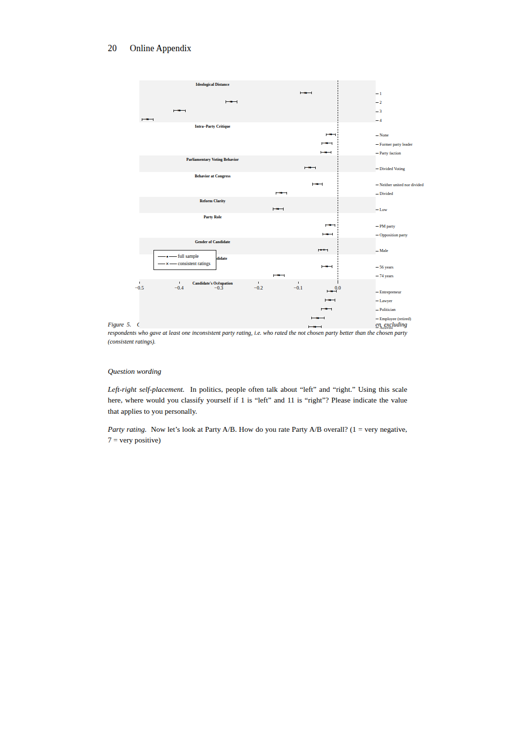20 Online Appendix
Ideological Distance
Intra−Party Critique
Parliamentary Voting Behavior
Behavior at Congress
Reform Clarity
Party Role
Gender of Candidate
Age of Candidate
Candidate's Occupation
1
2
3
4
None
Former party leader
Party faction
Divided Voting
Neither united nor divided
Divided
Low
PM party
Opposition party
Male
56 years
74 years
Entrepreneur
Lawyer
Politician
Employee (retired)
Activist
● full sample
✕ consistent ratings
−0.5
−0.4
−0.3
−0.2
−0.1
0.0
Average Marginal Component Effect
Figure 5. Comparison of AMCE’s when using answers from all respondents (full sample) to results when excluding respondents who gave at least one inconsistent party rating, i.e. who rated the not chosen party better than the chosen party (consistent ratings).
Question wording
Left-right self-placement. In politics, people often talk about “left” and “right.” Using this scale here, where would you classify yourself if 1 is “left” and 11 is “right”? Please indicate the value that applies to you personally.
Party rating. Now let’s look at Party A/B. How do you rate Party A/B overall? (1 = very negative, 7 = very positive)